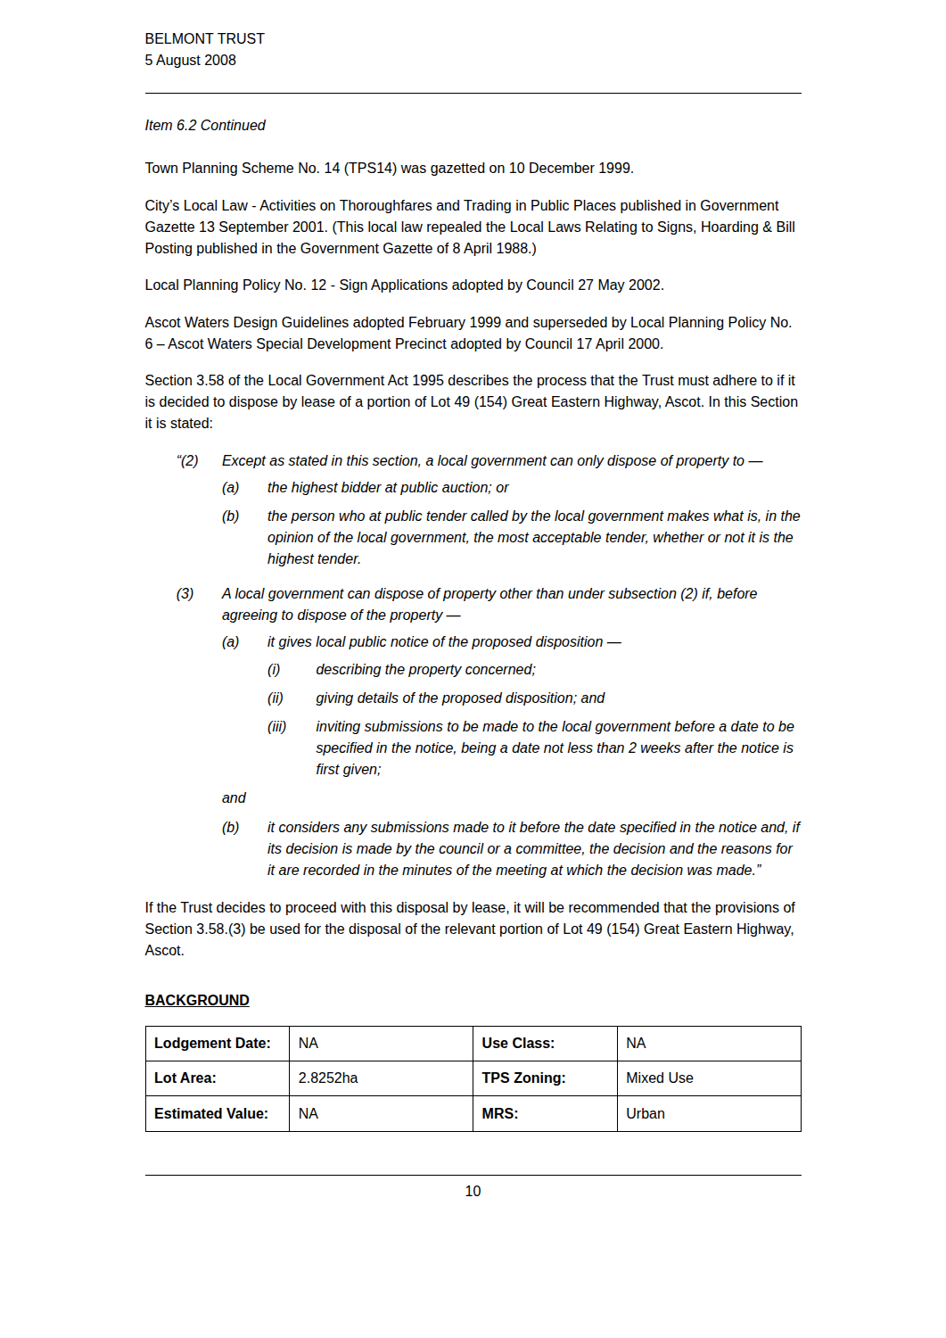BELMONT TRUST
5 August 2008
Item 6.2 Continued
Town Planning Scheme No. 14 (TPS14) was gazetted on 10 December 1999.
City’s Local Law - Activities on Thoroughfares and Trading in Public Places published in Government Gazette 13 September 2001. (This local law repealed the Local Laws Relating to Signs, Hoarding & Bill Posting published in the Government Gazette of 8 April 1988.)
Local Planning Policy No. 12 - Sign Applications adopted by Council 27 May 2002.
Ascot Waters Design Guidelines adopted February 1999 and superseded by Local Planning Policy No. 6 – Ascot Waters Special Development Precinct adopted by Council 17 April 2000.
Section 3.58 of the Local Government Act 1995 describes the process that the Trust must adhere to if it is decided to dispose by lease of a portion of Lot 49 (154) Great Eastern Highway, Ascot. In this Section it is stated:
“(2) Except as stated in this section, a local government can only dispose of property to —
(a) the highest bidder at public auction; or
(b) the person who at public tender called by the local government makes what is, in the opinion of the local government, the most acceptable tender, whether or not it is the highest tender.
(3) A local government can dispose of property other than under subsection (2) if, before agreeing to dispose of the property —
(a) it gives local public notice of the proposed disposition —
(i) describing the property concerned;
(ii) giving details of the proposed disposition; and
(iii) inviting submissions to be made to the local government before a date to be specified in the notice, being a date not less than 2 weeks after the notice is first given;
and
(b) it considers any submissions made to it before the date specified in the notice and, if its decision is made by the council or a committee, the decision and the reasons for it are recorded in the minutes of the meeting at which the decision was made.”
If the Trust decides to proceed with this disposal by lease, it will be recommended that the provisions of Section 3.58.(3) be used for the disposal of the relevant portion of Lot 49 (154) Great Eastern Highway, Ascot.
BACKGROUND
| Lodgement Date: | NA | Use Class: | NA |
| Lot Area: | 2.8252ha | TPS Zoning: | Mixed Use |
| Estimated Value: | NA | MRS: | Urban |
10